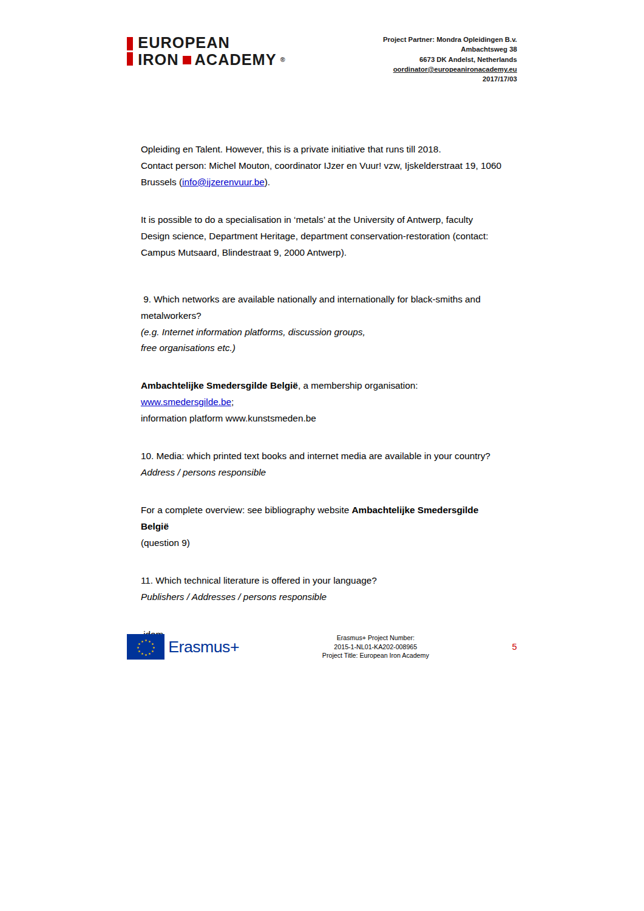EUROPEAN
IRON ACADEMY®
Project Partner: Mondra Opleidingen B.v.
Ambachtsweg 38
6673 DK Andelst, Netherlands
oordinator@europeanironacademy.eu
2017/17/03
Opleiding en Talent. However, this is a private initiative that runs till 2018.
Contact person: Michel Mouton, coordinator IJzer en Vuur! vzw, Ijskelderstraat 19, 1060 Brussels (info@ijzerenvuur.be).
It is possible to do a specialisation in ‘metals’ at the University of Antwerp, faculty Design science, Department Heritage, department conservation-restoration (contact: Campus Mutsaard, Blindestraat 9, 2000 Antwerp).
9. Which networks are available nationally and internationally for black-smiths and metalworkers?
(e.g. Internet information platforms, discussion groups,
free organisations etc.)
Ambachtelijke Smedersgilde België, a membership organisation: www.smedersgilde.be;
information platform www.kunstsmeden.be
10. Media: which printed text books and internet media are available in your country?
Address / persons responsible
For a complete overview: see bibliography website Ambachtelijke Smedersgilde België
(question 9)
11. Which technical literature is offered in your language?
Publishers / Addresses / persons responsible
idem
★ ★ ★ ★ ★ ★ ★ ★ ★ ★ ★ ★
Erasmus+
Erasmus+ Project Number:
2015-1-NL01-KA202-008965
Project Title: European Iron Academy
5